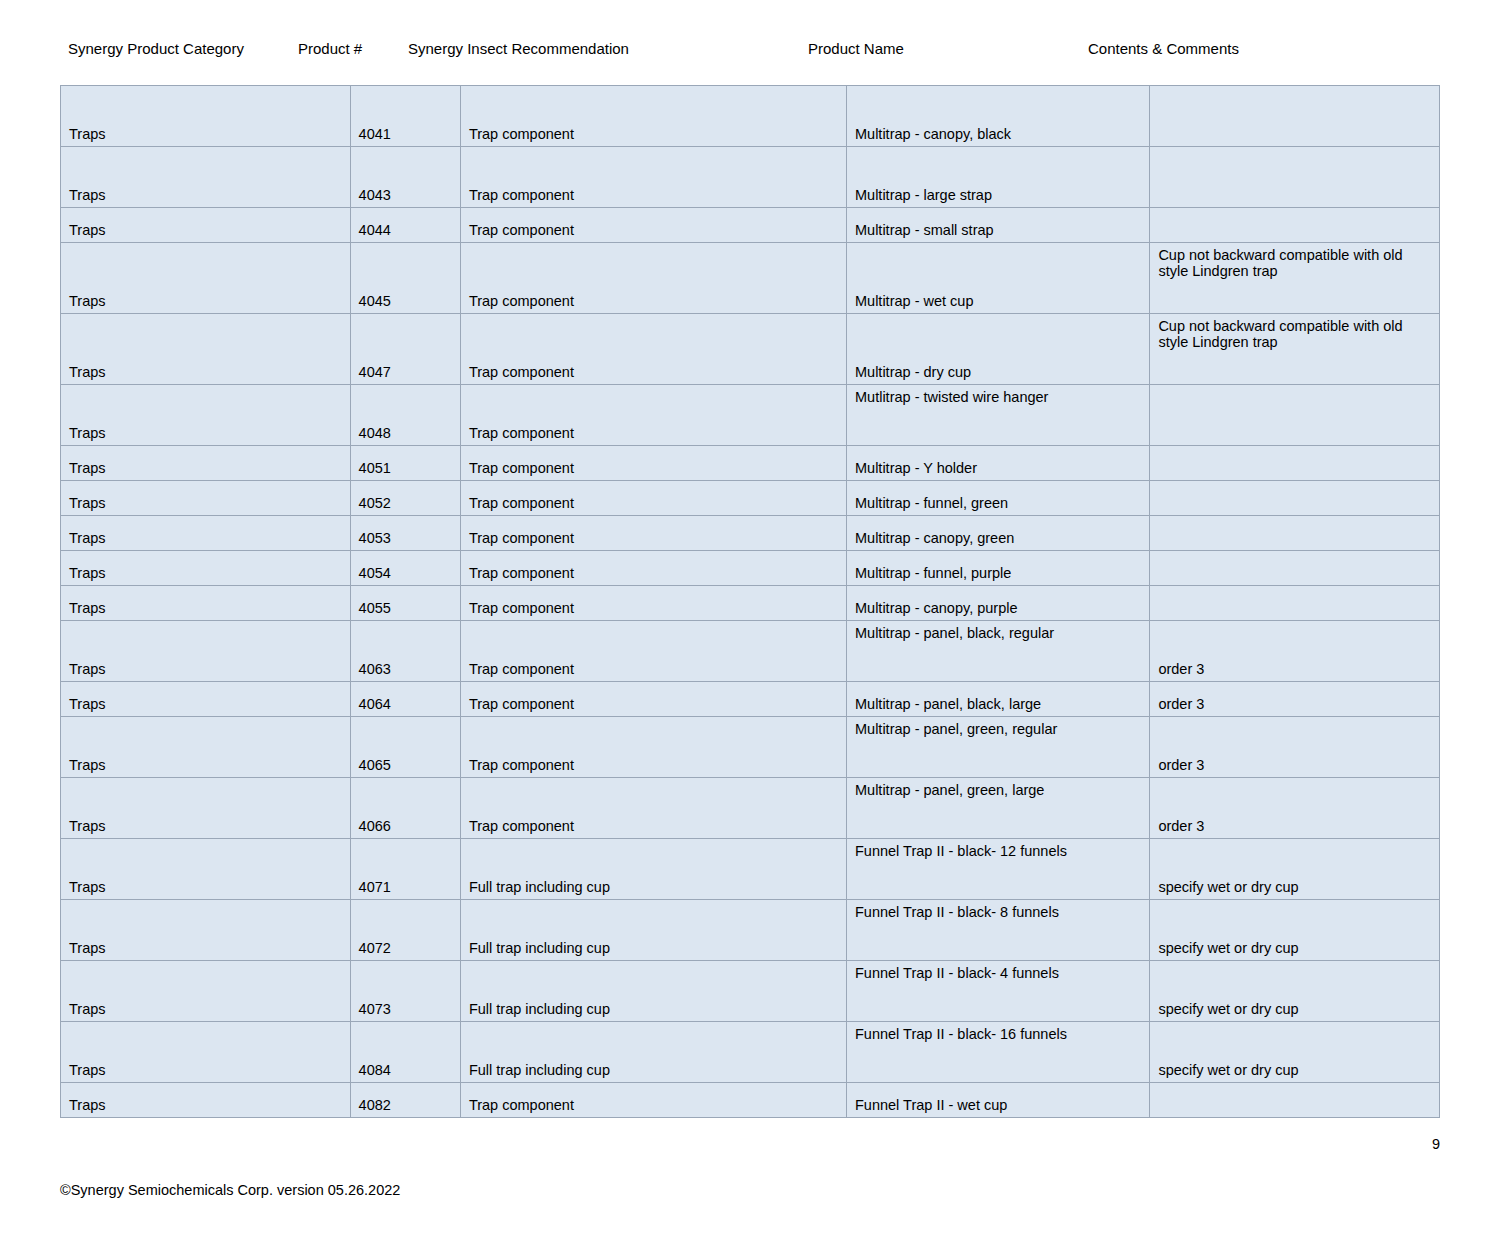Synergy Product Category
Product #
Synergy Insect Recommendation
Product Name
Contents & Comments
| Traps | 4041 | Trap component | Multitrap - canopy, black | |
| Traps | 4043 | Trap component | Multitrap - large strap | |
| Traps | 4044 | Trap component | Multitrap - small strap | |
| Traps | 4045 | Trap component | Multitrap - wet cup | Cup not backward compatible with old style Lindgren trap |
| Traps | 4047 | Trap component | Multitrap - dry cup | Cup not backward compatible with old style Lindgren trap |
| Traps | 4048 | Trap component | Mutlitrap - twisted wire hanger | |
| Traps | 4051 | Trap component | Multitrap - Y holder | |
| Traps | 4052 | Trap component | Multitrap - funnel, green | |
| Traps | 4053 | Trap component | Multitrap - canopy, green | |
| Traps | 4054 | Trap component | Multitrap - funnel, purple | |
| Traps | 4055 | Trap component | Multitrap - canopy, purple | |
| Traps | 4063 | Trap component | Multitrap - panel, black, regular | order 3 |
| Traps | 4064 | Trap component | Multitrap - panel, black, large | order 3 |
| Traps | 4065 | Trap component | Multitrap - panel, green, regular | order 3 |
| Traps | 4066 | Trap component | Multitrap - panel, green, large | order 3 |
| Traps | 4071 | Full trap including cup | Funnel Trap II - black- 12 funnels | specify wet or dry cup |
| Traps | 4072 | Full trap including cup | Funnel Trap II - black- 8 funnels | specify wet or dry cup |
| Traps | 4073 | Full trap including cup | Funnel Trap II - black- 4 funnels | specify wet or dry cup |
| Traps | 4084 | Full trap including cup | Funnel Trap II - black- 16 funnels | specify wet or dry cup |
| Traps | 4082 | Trap component | Funnel Trap II - wet cup | |
9
©Synergy Semiochemicals Corp. version 05.26.2022